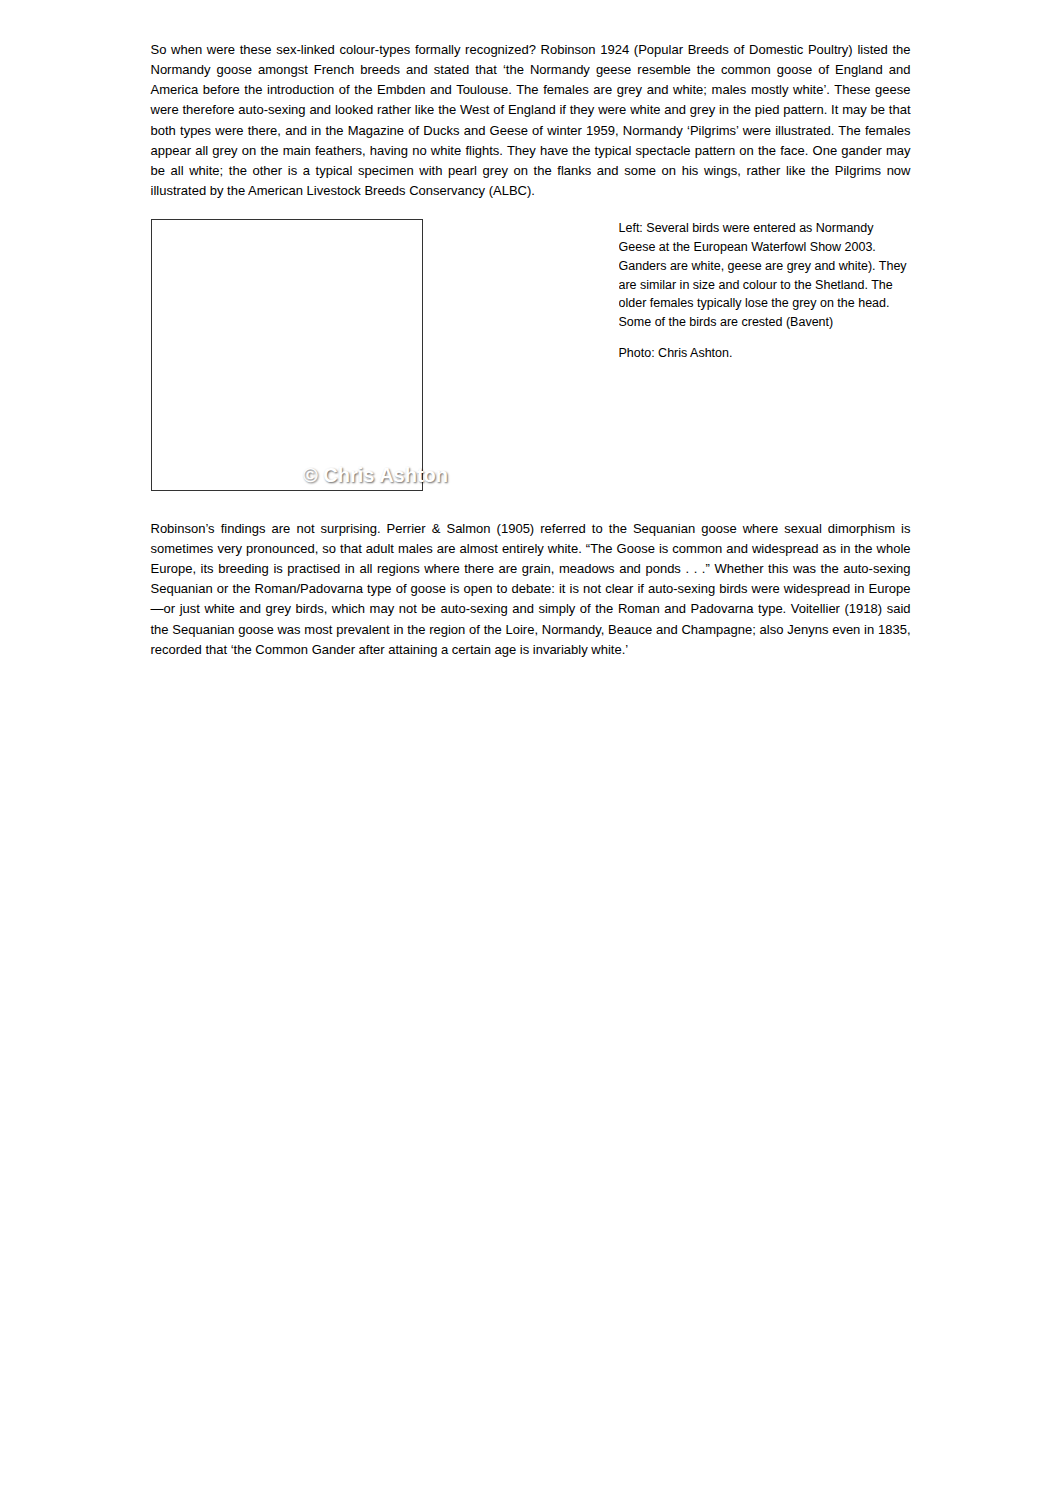So when were these sex-linked colour-types formally recognized? Robinson 1924 (Popular Breeds of Domestic Poultry) listed the Normandy goose amongst French breeds and stated that ‘the Normandy geese resemble the common goose of England and America before the introduction of the Embden and Toulouse. The females are grey and white; males mostly white’. These geese were therefore auto-sexing and looked rather like the West of England if they were white and grey in the pied pattern. It may be that both types were there, and in the Magazine of Ducks and Geese of winter 1959, Normandy ‘Pilgrims’ were illustrated. The females appear all grey on the main feathers, having no white flights. They have the typical spectacle pattern on the face. One gander may be all white; the other is a typical specimen with pearl grey on the flanks and some on his wings, rather like the Pilgrims now illustrated by the American Livestock Breeds Conservancy (ALBC).
© Chris Ashton
Left: Several birds were entered as Normandy Geese at the European Waterfowl Show 2003. Ganders are white, geese are grey and white). They are similar in size and colour to the Shetland. The older females typically lose the grey on the head. Some of the birds are crested (Bavent)
Photo: Chris Ashton.
Robinson’s findings are not surprising. Perrier & Salmon (1905) referred to the Sequanian goose where sexual dimorphism is sometimes very pronounced, so that adult males are almost entirely white. “The Goose is common and widespread as in the whole Europe, its breeding is practised in all regions where there are grain, meadows and ponds . . .” Whether this was the auto-sexing Sequanian or the Roman/Padovarna type of goose is open to debate: it is not clear if auto-sexing birds were widespread in Europe—or just white and grey birds, which may not be auto-sexing and simply of the Roman and Padovarna type. Voitellier (1918) said the Sequanian goose was most prevalent in the region of the Loire, Normandy, Beauce and Champagne; also Jenyns even in 1835, recorded that ‘the Common Gander after attaining a certain age is invariably white.’